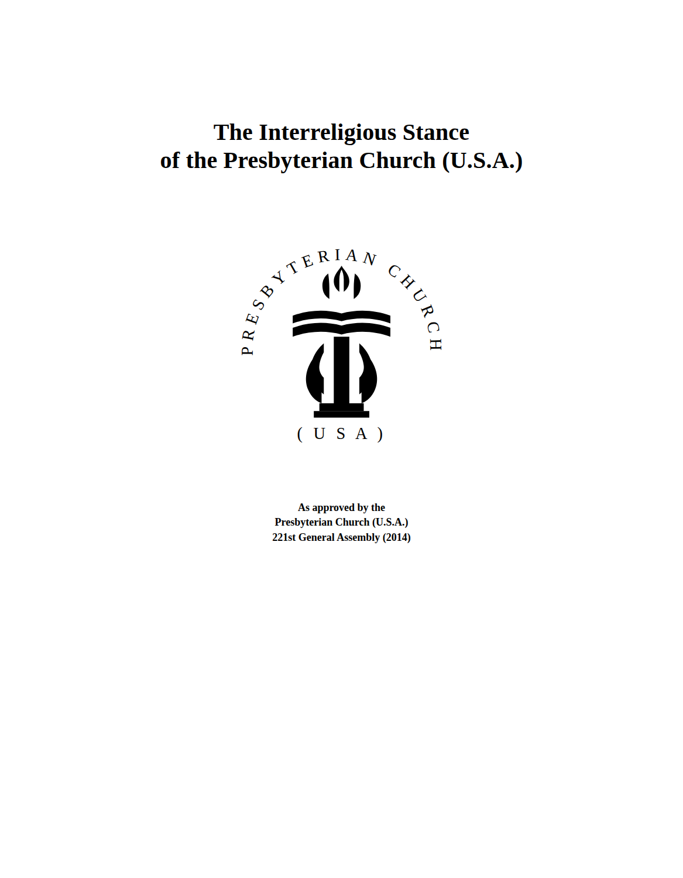The Interreligious Stance
of the Presbyterian Church (U.S.A.)
Seal of the Presbyterian Church (U.S.A.) PRESBYTERIAN CHURCH ( U S A )
As approved by the
Presbyterian Church (U.S.A.)
221st General Assembly (2014)